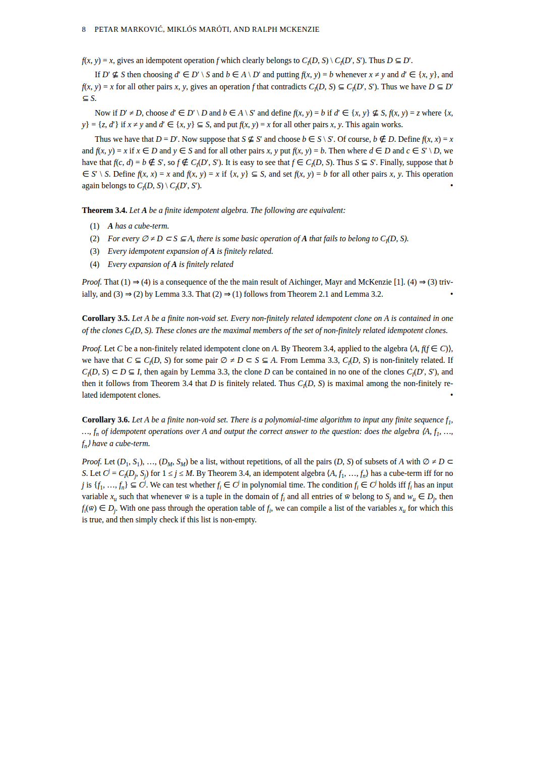8 PETAR MARKOVIĆ, MIKLÓS MARÓTI, AND RALPH MCKENZIE
f(x, y) = x, gives an idempotent operation f which clearly belongs to CI(D, S) \ CI(D′, S′). Thus D ⊆ D′.
If D′ ⊈ S then choosing d′ ∈ D′ \ S and b ∈ A \ D′ and putting f(x, y) = b whenever x ≠ y and d′ ∈ {x, y}, and f(x, y) = x for all other pairs x, y, gives an operation f that contradicts CI(D, S) ⊆ CI(D′, S′). Thus we have D ⊆ D′ ⊆ S.
Now if D′ ≠ D, choose d′ ∈ D′ \ D and b ∈ A \ S′ and define f(x, y) = b if d′ ∈ {x, y} ⊈ S, f(x, y) = z where {x, y} = {z, d′} if x ≠ y and d′ ∈ {x, y} ⊆ S, and put f(x, y) = x for all other pairs x, y. This again works.
Thus we have that D = D′. Now suppose that S ⊈ S′ and choose b ∈ S \ S′. Of course, b ∉ D. Define f(x, x) = x and f(x, y) = x if x ∈ D and y ∈ S and for all other pairs x, y put f(x, y) = b. Then where d ∈ D and c ∈ S′ \ D, we have that f(c, d) = b ∉ S′, so f ∉ CI(D′, S′). It is easy to see that f ∈ CI(D, S). Thus S ⊆ S′. Finally, suppose that b ∈ S′ \ S. Define f(x, x) = x and f(x, y) = x if {x, y} ⊆ S, and set f(x, y) = b for all other pairs x, y. This operation again belongs to CI(D, S) \ CI(D′, S′). •
Theorem 3.4. Let A be a finite idempotent algebra. The following are equivalent:
A has a cube-term.
For every ∅ ≠ D ⊂ S ⊆ A, there is some basic operation of A that fails to belong to CI(D, S).
Every idempotent expansion of A is finitely related.
Every expansion of A is finitely related
Proof. That (1) ⇒ (4) is a consequence of the the main result of Aichinger, Mayr and McKenzie [1]. (4) ⇒ (3) trivially, and (3) ⇒ (2) by Lemma 3.3. That (2) ⇒ (1) follows from Theorem 2.1 and Lemma 3.2. •
Corollary 3.5. Let A be a finite non-void set. Every non-finitely related idempotent clone on A is contained in one of the clones CI(D, S). These clones are the maximal members of the set of non-finitely related idempotent clones.
Proof. Let C be a non-finitely related idempotent clone on A. By Theorem 3.4, applied to the algebra ⟨A, f(f ∈ C)⟩, we have that C ⊆ CI(D, S) for some pair ∅ ≠ D ⊂ S ⊆ A. From Lemma 3.3, CI(D, S) is non-finitely related. If CI(D, S) ⊂ D ⊆ I, then again by Lemma 3.3, the clone D can be contained in no one of the clones CI(D′, S′), and then it follows from Theorem 3.4 that D is finitely related. Thus CI(D, S) is maximal among the non-finitely related idempotent clones. •
Corollary 3.6. Let A be a finite non-void set. There is a polynomial-time algorithm to input any finite sequence f1, …, fn of idempotent operations over A and output the correct answer to the question: does the algebra ⟨A, f1, …, fn⟩ have a cube-term.
Proof. Let (D1, S1), …, (DM, SM) be a list, without repetitions, of all the pairs (D, S) of subsets of A with ∅ ≠ D ⊂ S. Let Cj = CI(Dj, Sj) for 1 ≤ j ≤ M. By Theorem 3.4, an idempotent algebra ⟨A, f1, …, fn⟩ has a cube-term iff for no j is {f1, …, fn} ⊆ Cj. We can test whether fi ∈ Cj in polynomial time. The condition fi ∈ Cj holds iff fi has an input variable xu such that whenever w̄ is a tuple in the domain of fi and all entries of w̄ belong to Sj and wu ∈ Dj, then fi(w̄) ∈ Dj. With one pass through the operation table of fi, we can compile a list of the variables xu for which this is true, and then simply check if this list is non-empty.